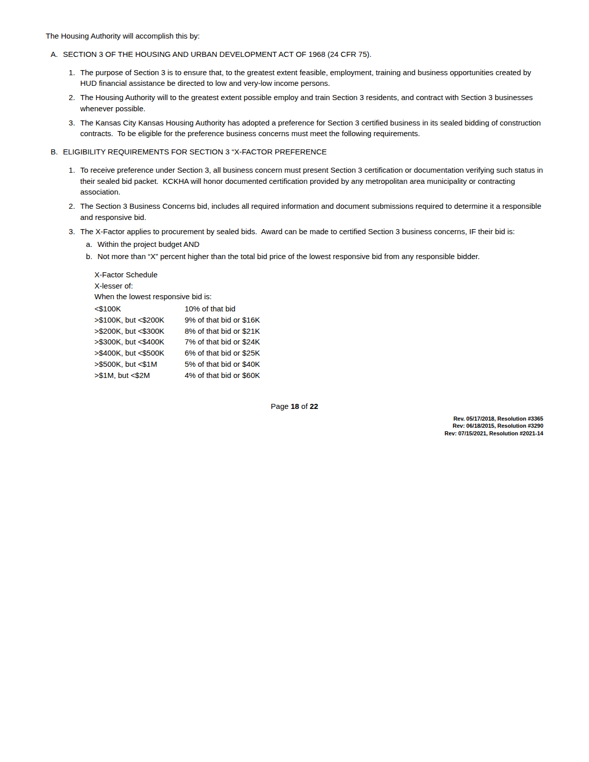The Housing Authority will accomplish this by:
SECTION 3 OF THE HOUSING AND URBAN DEVELOPMENT ACT OF 1968 (24 CFR 75).
The purpose of Section 3 is to ensure that, to the greatest extent feasible, employment, training and business opportunities created by HUD financial assistance be directed to low and very-low income persons.
The Housing Authority will to the greatest extent possible employ and train Section 3 residents, and contract with Section 3 businesses whenever possible.
The Kansas City Kansas Housing Authority has adopted a preference for Section 3 certified business in its sealed bidding of construction contracts. To be eligible for the preference business concerns must meet the following requirements.
ELIGIBILITY REQUIREMENTS FOR SECTION 3 “X-FACTOR PREFERENCE
To receive preference under Section 3, all business concern must present Section 3 certification or documentation verifying such status in their sealed bid packet. KCKHA will honor documented certification provided by any metropolitan area municipality or contracting association.
The Section 3 Business Concerns bid, includes all required information and document submissions required to determine it a responsible and responsive bid.
The X-Factor applies to procurement by sealed bids. Award can be made to certified Section 3 business concerns, IF their bid is:
Within the project budget AND
Not more than “X” percent higher than the total bid price of the lowest responsive bid from any responsible bidder.
X-Factor Schedule X-lesser of: When the lowest responsive bid is:
| <$100K | 10% of that bid |
| >$100K, but <$200K | 9% of that bid or $16K |
| >$200K, but <$300K | 8% of that bid or $21K |
| >$300K, but <$400K | 7% of that bid or $24K |
| >$400K, but <$500K | 6% of that bid or $25K |
| >$500K, but <$1M | 5% of that bid or $40K |
| >$1M, but <$2M | 4% of that bid or $60K |
Page 18 of 22
Rev. 05/17/2018, Resolution #3365
Rev: 06/18/2015, Resolution #3290
Rev: 07/15/2021, Resolution #2021-14